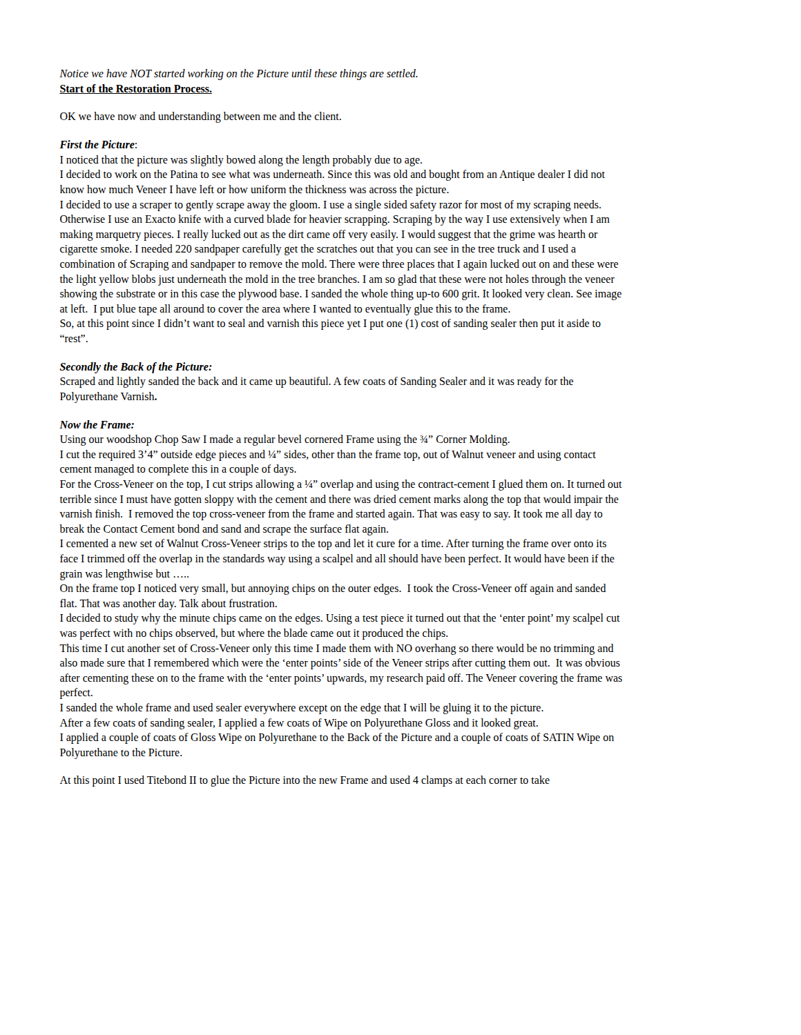Notice we have NOT started working on the Picture until these things are settled.
Start of the Restoration Process.
OK we have now and understanding between me and the client.
First the Picture
:
I noticed that the picture was slightly bowed along the length probably due to age.
I decided to work on the Patina to see what was underneath. Since this was old and bought from an Antique dealer I did not know how much Veneer I have left or how uniform the thickness was across the picture.
I decided to use a scraper to gently scrape away the gloom. I use a single sided safety razor for most of my scraping needs. Otherwise I use an Exacto knife with a curved blade for heavier scrapping. Scraping by the way I use extensively when I am making marquetry pieces. I really lucked out as the dirt came off very easily. I would suggest that the grime was hearth or cigarette smoke. I needed 220 sandpaper carefully get the scratches out that you can see in the tree truck and I used a combination of Scraping and sandpaper to remove the mold. There were three places that I again lucked out on and these were the light yellow blobs just underneath the mold in the tree branches. I am so glad that these were not holes through the veneer showing the substrate or in this case the plywood base. I sanded the whole thing up-to 600 grit. It looked very clean. See image at left. I put blue tape all around to cover the area where I wanted to eventually glue this to the frame.
So, at this point since I didn’t want to seal and varnish this piece yet I put one (1) cost of sanding sealer then put it aside to “rest”.
Secondly the Back of the Picture:
Scraped and lightly sanded the back and it came up beautiful. A few coats of Sanding Sealer and it was ready for the Polyurethane Varnish.
Now the Frame:
Using our woodshop Chop Saw I made a regular bevel cornered Frame using the ¾” Corner Molding.
I cut the required 3’4” outside edge pieces and ¼” sides, other than the frame top, out of Walnut veneer and using contact cement managed to complete this in a couple of days.
For the Cross-Veneer on the top, I cut strips allowing a ¼” overlap and using the contract-cement I glued them on. It turned out terrible since I must have gotten sloppy with the cement and there was dried cement marks along the top that would impair the varnish finish. I removed the top cross-veneer from the frame and started again. That was easy to say. It took me all day to break the Contact Cement bond and sand and scrape the surface flat again.
I cemented a new set of Walnut Cross-Veneer strips to the top and let it cure for a time. After turning the frame over onto its face I trimmed off the overlap in the standards way using a scalpel and all should have been perfect. It would have been if the grain was lengthwise but …..
On the frame top I noticed very small, but annoying chips on the outer edges. I took the Cross-Veneer off again and sanded flat. That was another day. Talk about frustration.
I decided to study why the minute chips came on the edges. Using a test piece it turned out that the ‘enter point’ my scalpel cut was perfect with no chips observed, but where the blade came out it produced the chips.
This time I cut another set of Cross-Veneer only this time I made them with NO overhang so there would be no trimming and also made sure that I remembered which were the ‘enter points’ side of the Veneer strips after cutting them out. It was obvious after cementing these on to the frame with the ‘enter points’ upwards, my research paid off. The Veneer covering the frame was perfect.
I sanded the whole frame and used sealer everywhere except on the edge that I will be gluing it to the picture.
After a few coats of sanding sealer, I applied a few coats of Wipe on Polyurethane Gloss and it looked great.
I applied a couple of coats of Gloss Wipe on Polyurethane to the Back of the Picture and a couple of coats of SATIN Wipe on Polyurethane to the Picture.
At this point I used Titebond II to glue the Picture into the new Frame and used 4 clamps at each corner to take